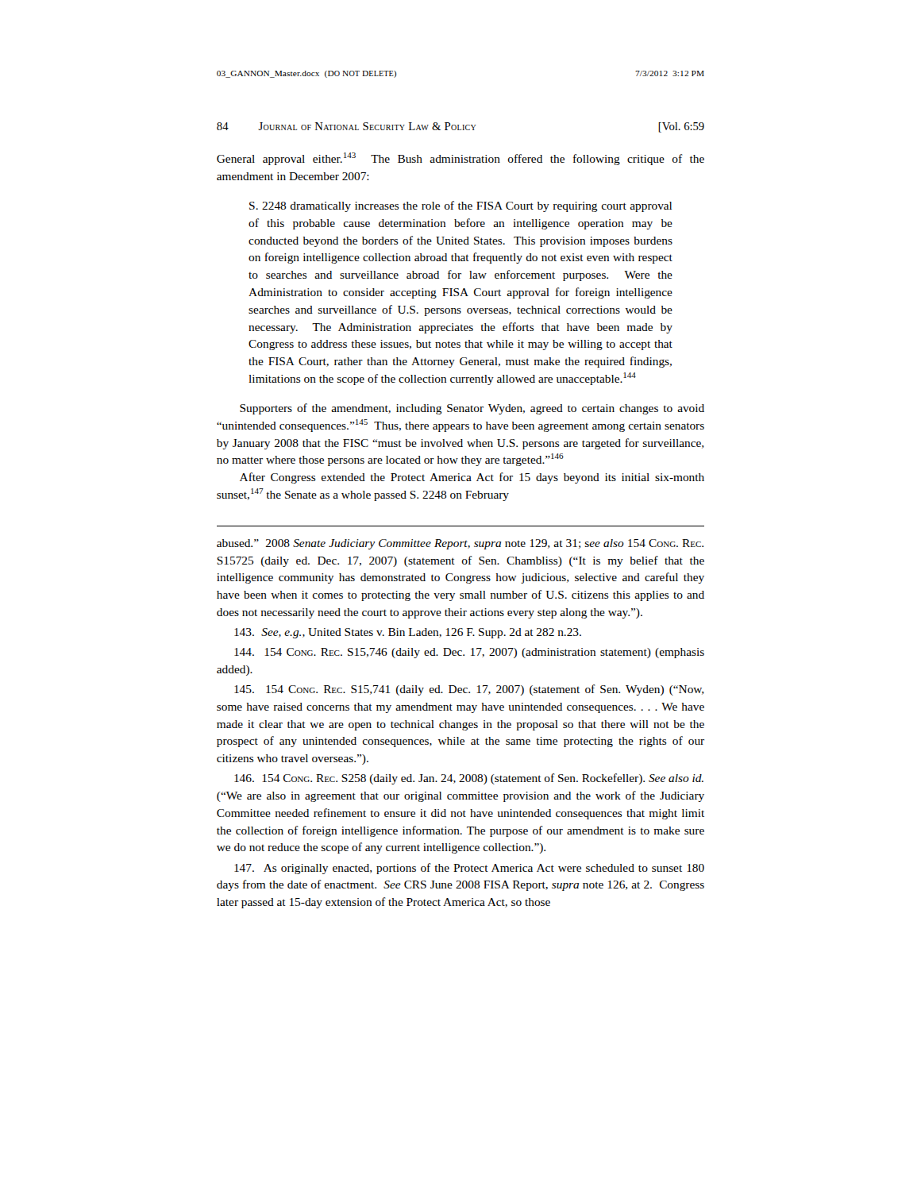03_GANNON_Master.docx (DO NOT DELETE)
7/3/2012 3:12 PM
84
Journal of National Security Law & Policy
[Vol. 6:59
General approval either.143 The Bush administration offered the following critique of the amendment in December 2007:
S. 2248 dramatically increases the role of the FISA Court by requiring court approval of this probable cause determination before an intelligence operation may be conducted beyond the borders of the United States. This provision imposes burdens on foreign intelligence collection abroad that frequently do not exist even with respect to searches and surveillance abroad for law enforcement purposes. Were the Administration to consider accepting FISA Court approval for foreign intelligence searches and surveillance of U.S. persons overseas, technical corrections would be necessary. The Administration appreciates the efforts that have been made by Congress to address these issues, but notes that while it may be willing to accept that the FISA Court, rather than the Attorney General, must make the required findings, limitations on the scope of the collection currently allowed are unacceptable.144
Supporters of the amendment, including Senator Wyden, agreed to certain changes to avoid “unintended consequences.”145 Thus, there appears to have been agreement among certain senators by January 2008 that the FISC “must be involved when U.S. persons are targeted for surveillance, no matter where those persons are located or how they are targeted.”146
After Congress extended the Protect America Act for 15 days beyond its initial six-month sunset,147 the Senate as a whole passed S. 2248 on February
abused.” 2008 Senate Judiciary Committee Report, supra note 129, at 31; see also 154 Cong. Rec. S15725 (daily ed. Dec. 17, 2007) (statement of Sen. Chambliss) (“It is my belief that the intelligence community has demonstrated to Congress how judicious, selective and careful they have been when it comes to protecting the very small number of U.S. citizens this applies to and does not necessarily need the court to approve their actions every step along the way.”).
143. See, e.g., United States v. Bin Laden, 126 F. Supp. 2d at 282 n.23.
144. 154 Cong. Rec. S15,746 (daily ed. Dec. 17, 2007) (administration statement) (emphasis added).
145. 154 Cong. Rec. S15,741 (daily ed. Dec. 17, 2007) (statement of Sen. Wyden) (“Now, some have raised concerns that my amendment may have unintended consequences. . . . We have made it clear that we are open to technical changes in the proposal so that there will not be the prospect of any unintended consequences, while at the same time protecting the rights of our citizens who travel overseas.”).
146. 154 Cong. Rec. S258 (daily ed. Jan. 24, 2008) (statement of Sen. Rockefeller). See also id. (“We are also in agreement that our original committee provision and the work of the Judiciary Committee needed refinement to ensure it did not have unintended consequences that might limit the collection of foreign intelligence information. The purpose of our amendment is to make sure we do not reduce the scope of any current intelligence collection.”).
147. As originally enacted, portions of the Protect America Act were scheduled to sunset 180 days from the date of enactment. See CRS June 2008 FISA Report, supra note 126, at 2. Congress later passed at 15-day extension of the Protect America Act, so those